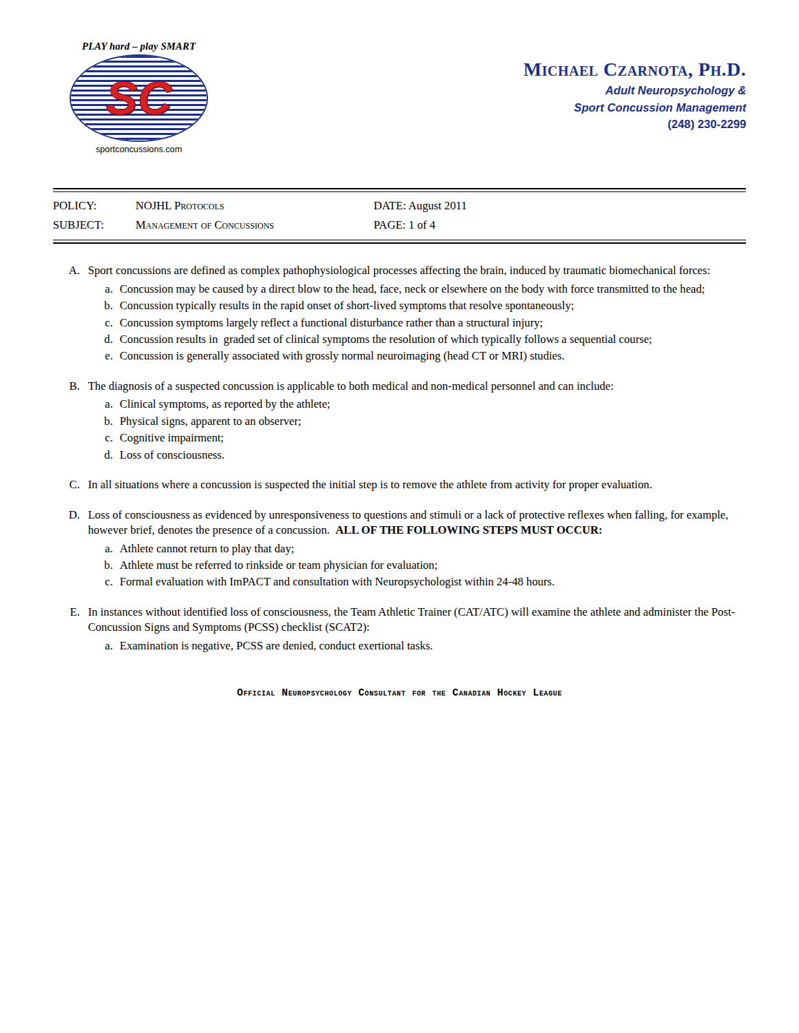PLAY hard – play SMART
SC
sportconcussions.com
Michael Czarnota, Ph.D.
Adult Neuropsychology &
Sport Concussion Management
(248) 230-2299
| POLICY: | NOJHL Protocols | DATE: August 2011 |
| SUBJECT: | Management of Concussions | PAGE: 1 of 4 |
Sport concussions are defined as complex pathophysiological processes affecting the brain, induced by traumatic biomechanical forces:
Concussion may be caused by a direct blow to the head, face, neck or elsewhere on the body with force transmitted to the head;
Concussion typically results in the rapid onset of short-lived symptoms that resolve spontaneously;
Concussion symptoms largely reflect a functional disturbance rather than a structural injury;
Concussion results in graded set of clinical symptoms the resolution of which typically follows a sequential course;
Concussion is generally associated with grossly normal neuroimaging (head CT or MRI) studies.
The diagnosis of a suspected concussion is applicable to both medical and non-medical personnel and can include:
Clinical symptoms, as reported by the athlete;
Physical signs, apparent to an observer;
Cognitive impairment;
Loss of consciousness.
In all situations where a concussion is suspected the initial step is to remove the athlete from activity for proper evaluation.
Loss of consciousness as evidenced by unresponsiveness to questions and stimuli or a lack of protective reflexes when falling, for example, however brief, denotes the presence of a concussion. ALL OF THE FOLLOWING STEPS MUST OCCUR:
Athlete cannot return to play that day;
Athlete must be referred to rinkside or team physician for evaluation;
Formal evaluation with ImPACT and consultation with Neuropsychologist within 24-48 hours.
In instances without identified loss of consciousness, the Team Athletic Trainer (CAT/ATC) will examine the athlete and administer the Post-Concussion Signs and Symptoms (PCSS) checklist (SCAT2):
Examination is negative, PCSS are denied, conduct exertional tasks.
Official Neuropsychology Consultant for the Canadian Hockey League